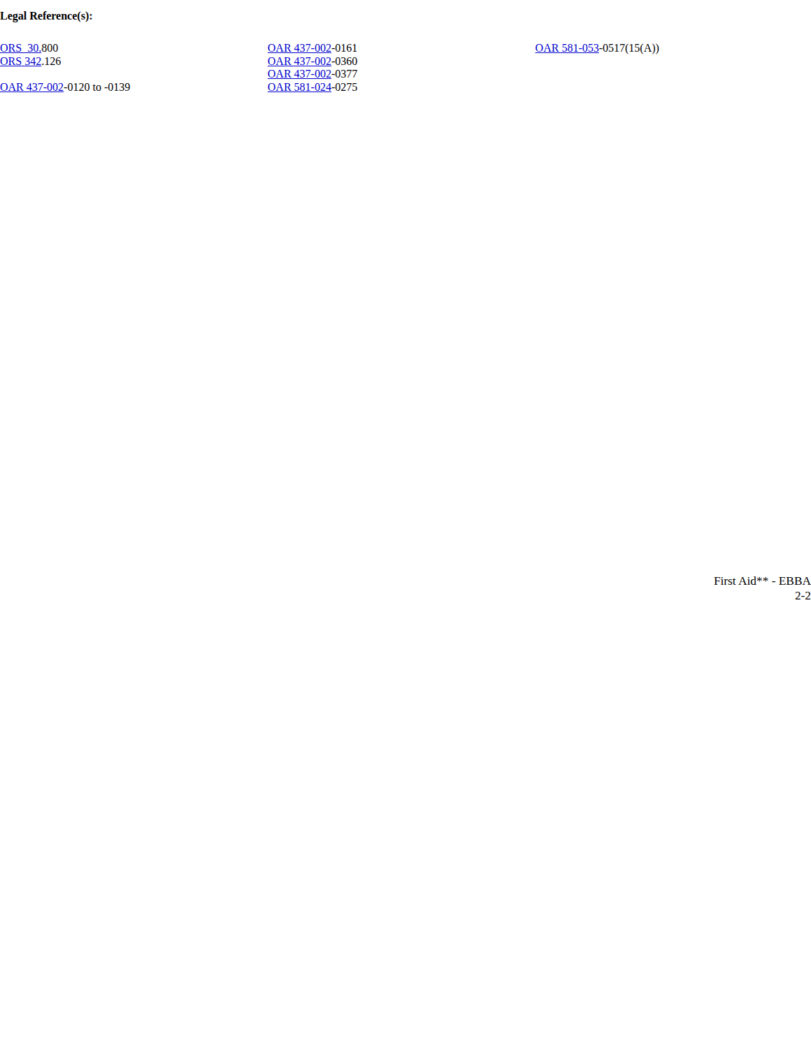Legal Reference(s):
| ORS 30. 800 | OAR 437-002 -0161 | OAR 581-053 -0517(15(A)) |
| ORS 342 .126 | OAR 437-002 -0360 | |
| | OAR 437-002 -0377 | |
| OAR 437-002 -0120 to -0139 | OAR 581-024 -0275 | |
First Aid** - EBBA
2-2